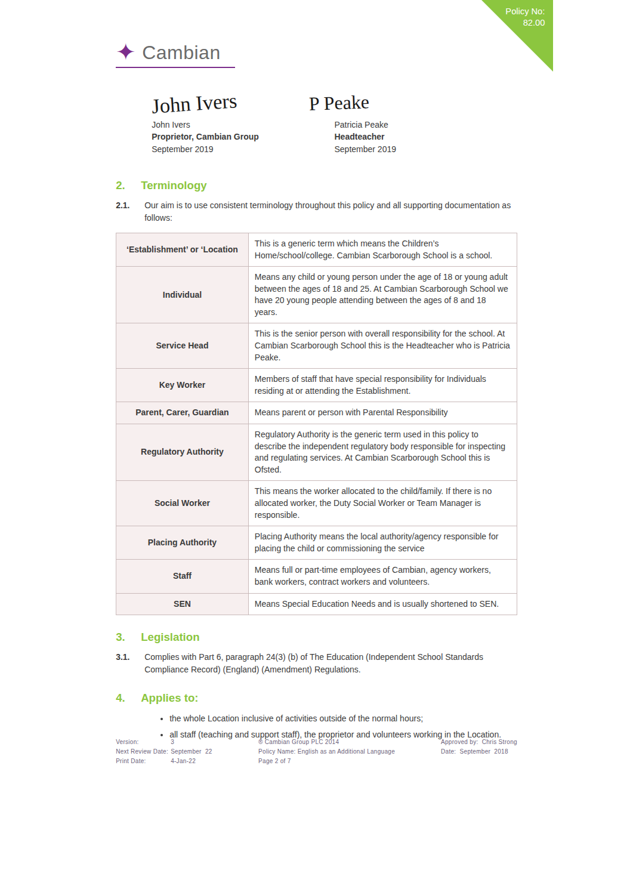Policy No:
82.00
✦ Cambian
John Ivers
P Peake
John Ivers
Proprietor, Cambian Group
September 2019
Patricia Peake
Headteacher
September 2019
2. Terminology
2.1.
Our aim is to use consistent terminology throughout this policy and all supporting documentation as follows:
| ‘Establishment’ or ‘Location | This is a generic term which means the Children’s Home/school/college. Cambian Scarborough School is a school. |
| Individual | Means any child or young person under the age of 18 or young adult between the ages of 18 and 25. At Cambian Scarborough School we have 20 young people attending between the ages of 8 and 18 years. |
| Service Head | This is the senior person with overall responsibility for the school. At Cambian Scarborough School this is the Headteacher who is Patricia Peake. |
| Key Worker | Members of staff that have special responsibility for Individuals residing at or attending the Establishment. |
| Parent, Carer, Guardian | Means parent or person with Parental Responsibility |
| Regulatory Authority | Regulatory Authority is the generic term used in this policy to describe the independent regulatory body responsible for inspecting and regulating services. At Cambian Scarborough School this is Ofsted. |
| Social Worker | This means the worker allocated to the child/family. If there is no allocated worker, the Duty Social Worker or Team Manager is responsible. |
| Placing Authority | Placing Authority means the local authority/agency responsible for placing the child or commissioning the service |
| Staff | Means full or part-time employees of Cambian, agency workers, bank workers, contract workers and volunteers. |
| SEN | Means Special Education Needs and is usually shortened to SEN. |
3. Legislation
3.1.
Complies with Part 6, paragraph 24(3) (b) of The Education (Independent School Standards Compliance Record) (England) (Amendment) Regulations.
4. Applies to:
the whole Location inclusive of activities outside of the normal hours;
all staff (teaching and support staff), the proprietor and volunteers working in the Location.
Version: 3
Next Review Date: September 22
Print Date: 4-Jan-22
® Cambian Group PLC 2014
Policy Name: English as an Additional Language
Page 2 of 7
Approved by: Chris Strong
Date: September 2018